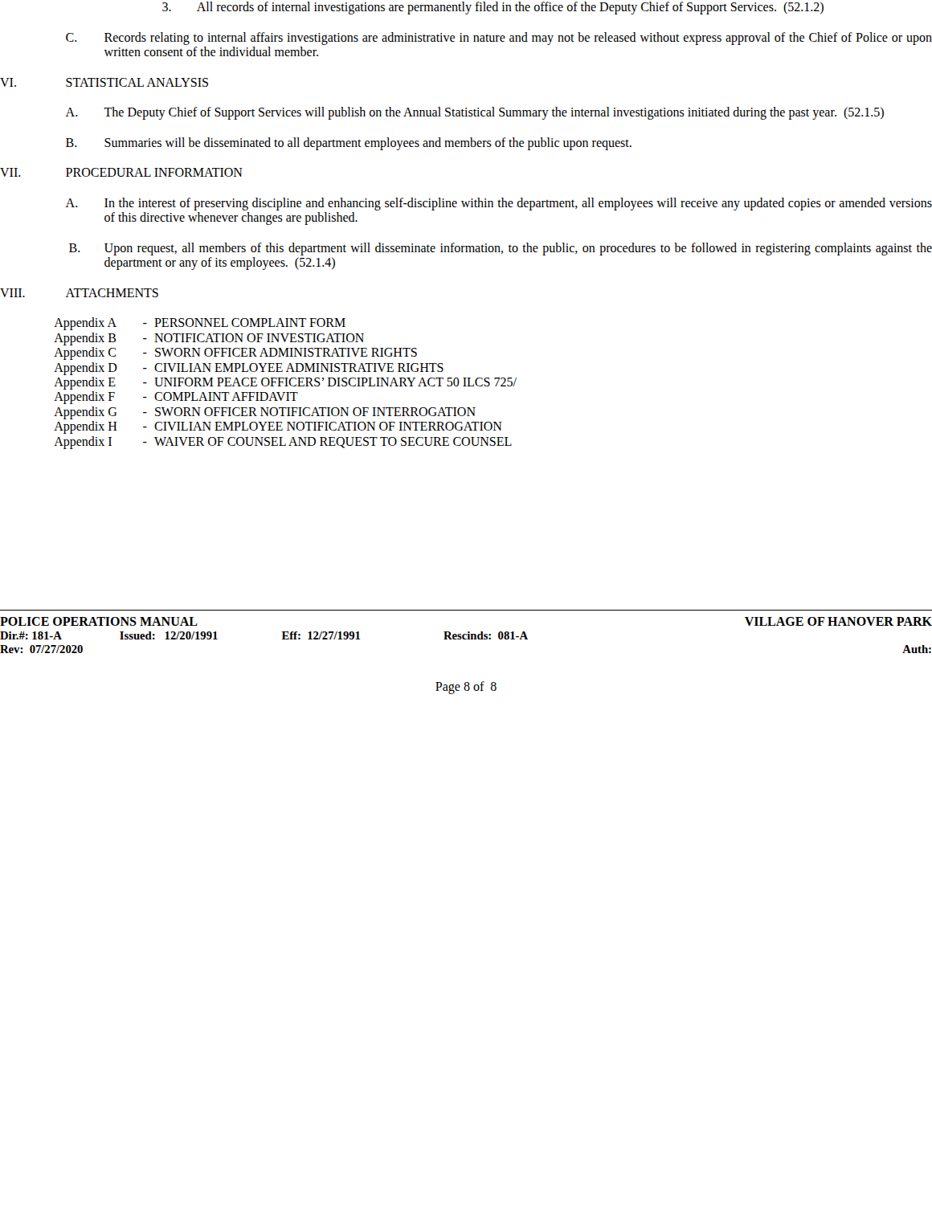3.
All records of internal investigations are permanently filed in the office of the Deputy Chief of Support Services. (52.1.2)
C.
Records relating to internal affairs investigations are administrative in nature and may not be released without express approval of the Chief of Police or upon written consent of the individual member.
VI.
STATISTICAL ANALYSIS
A.
The Deputy Chief of Support Services will publish on the Annual Statistical Summary the internal investigations initiated during the past year. (52.1.5)
B.
Summaries will be disseminated to all department employees and members of the public upon request.
VII.
PROCEDURAL INFORMATION
A.
In the interest of preserving discipline and enhancing self-discipline within the department, all employees will receive any updated copies or amended versions of this directive whenever changes are published.
B.
Upon request, all members of this department will disseminate information, to the public, on procedures to be followed in registering complaints against the department or any of its employees. (52.1.4)
VIII.
ATTACHMENTS
Appendix A
-
PERSONNEL COMPLAINT FORM
Appendix B
-
NOTIFICATION OF INVESTIGATION
Appendix C
-
SWORN OFFICER ADMINISTRATIVE RIGHTS
Appendix D
-
CIVILIAN EMPLOYEE ADMINISTRATIVE RIGHTS
Appendix E
-
UNIFORM PEACE OFFICERS’ DISCIPLINARY ACT 50 ILCS 725/
Appendix F
-
COMPLAINT AFFIDAVIT
Appendix G
-
SWORN OFFICER NOTIFICATION OF INTERROGATION
Appendix H
-
CIVILIAN EMPLOYEE NOTIFICATION OF INTERROGATION
Appendix I
-
WAIVER OF COUNSEL AND REQUEST TO SECURE COUNSEL
POLICE OPERATIONS MANUAL VILLAGE OF HANOVER PARK
Dir.#: 181-A Issued: 12/20/1991 Eff: 12/27/1991 Rescinds: 081-A
Rev: 07/27/2020 Auth:
Page 8 of 8